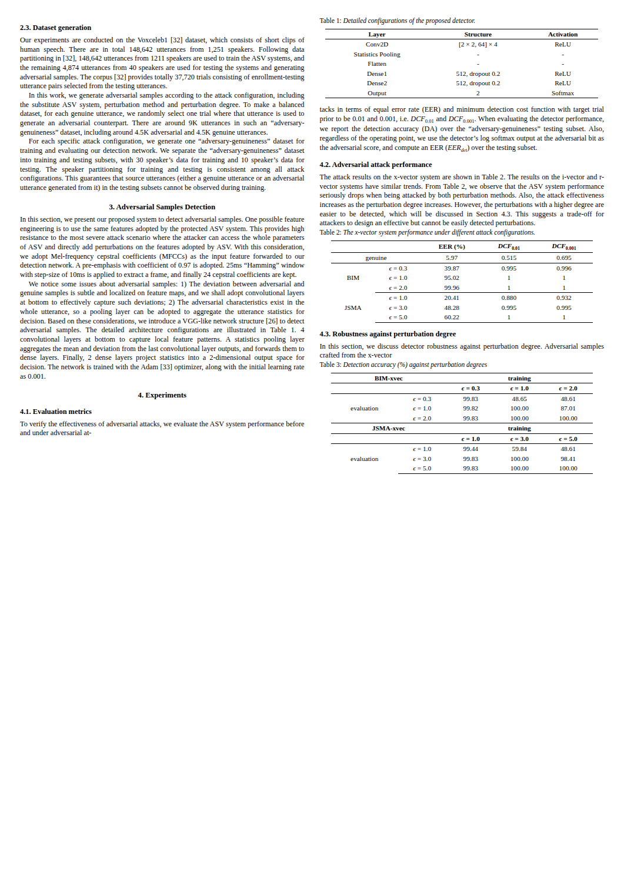2.3. Dataset generation
Our experiments are conducted on the Voxceleb1 [32] dataset, which consists of short clips of human speech. There are in total 148,642 utterances from 1,251 speakers. Following data partitioning in [32], 148,642 utterances from 1211 speakers are used to train the ASV systems, and the remaining 4,874 utterances from 40 speakers are used for testing the systems and generating adversarial samples. The corpus [32] provides totally 37,720 trials consisting of enrollment-testing utterance pairs selected from the testing utterances.
In this work, we generate adversarial samples according to the attack configuration, including the substitute ASV system, perturbation method and perturbation degree. To make a balanced dataset, for each genuine utterance, we randomly select one trial where that utterance is used to generate an adversarial counterpart. There are around 9K utterances in such an “adversary-genuineness” dataset, including around 4.5K adversarial and 4.5K genuine utterances.
For each specific attack configuration, we generate one “adversary-genuineness” dataset for training and evaluating our detection network. We separate the “adversary-genuineness” dataset into training and testing subsets, with 30 speaker’s data for training and 10 speaker’s data for testing. The speaker partitioning for training and testing is consistent among all attack configurations. This guarantees that source utterances (either a genuine utterance or an adversarial utterance generated from it) in the testing subsets cannot be observed during training.
3. Adversarial Samples Detection
In this section, we present our proposed system to detect adversarial samples. One possible feature engineering is to use the same features adopted by the protected ASV system. This provides high resistance to the most severe attack scenario where the attacker can access the whole parameters of ASV and directly add perturbations on the features adopted by ASV. With this consideration, we adopt Mel-frequency cepstral coefficients (MFCCs) as the input feature forwarded to our detection network. A pre-emphasis with coefficient of 0.97 is adopted. 25ms “Hamming” window with step-size of 10ms is applied to extract a frame, and finally 24 cepstral coefficients are kept.
We notice some issues about adversarial samples: 1) The deviation between adversarial and genuine samples is subtle and localized on feature maps, and we shall adopt convolutional layers at bottom to effectively capture such deviations; 2) The adversarial characteristics exist in the whole utterance, so a pooling layer can be adopted to aggregate the utterance statistics for decision. Based on these considerations, we introduce a VGG-like network structure [26] to detect adversarial samples. The detailed architecture configurations are illustrated in Table 1. 4 convolutional layers at bottom to capture local feature patterns. A statistics pooling layer aggregates the mean and deviation from the last convolutional layer outputs, and forwards them to dense layers. Finally, 2 dense layers project statistics into a 2-dimensional output space for decision. The network is trained with the Adam [33] optimizer, along with the initial learning rate as 0.001.
4. Experiments
4.1. Evaluation metrics
To verify the effectiveness of adversarial attacks, we evaluate the ASV system performance before and under adversarial at-
Table 1: Detailed configurations of the proposed detector.
| Layer | Structure | Activation |
| --- | --- | --- |
| Conv2D | [2 × 2, 64] × 4 | ReLU |
| Statistics Pooling | - | - |
| Flatten | - | - |
| Dense1 | 512, dropout 0.2 | ReLU |
| Dense2 | 512, dropout 0.2 | ReLU |
| Output | 2 | Softmax |
tacks in terms of equal error rate (EER) and minimum detection cost function with target trial prior to be 0.01 and 0.001, i.e. DCF0.01 and DCF0.001. When evaluating the detector performance, we report the detection accuracy (DA) over the “adversary-genuineness” testing subset. Also, regardless of the operating point, we use the detector’s log softmax output at the adversarial bit as the adversarial score, and compute an EER (EERdet) over the testing subset.
4.2. Adversarial attack performance
The attack results on the x-vector system are shown in Table 2. The results on the i-vector and r-vector systems have similar trends. From Table 2, we observe that the ASV system performance seriously drops when being attacked by both perturbation methods. Also, the attack effectiveness increases as the perturbation degree increases. However, the perturbations with a higher degree are easier to be detected, which will be discussed in Section 4.3. This suggests a trade-off for attackers to design an effective but cannot be easily detected perturbations.
Table 2: The x-vector system performance under different attack configurations.
| | EER (%) | DCF 0.01 | DCF 0.001 |
| --- | --- | --- | --- |
| genuine | 5.97 | 0.515 | 0.695 |
| BIM | ϵ = 0.3 | 39.87 | 0.995 | 0.996 |
| ϵ = 1.0 | 95.02 | 1 | 1 |
| ϵ = 2.0 | 99.96 | 1 | 1 |
| JSMA | ϵ = 1.0 | 20.41 | 0.880 | 0.932 |
| ϵ = 3.0 | 48.28 | 0.995 | 0.995 |
| ϵ = 5.0 | 60.22 | 1 | 1 |
4.3. Robustness against perturbation degree
In this section, we discuss detector robustness against perturbation degree. Adversarial samples crafted from the x-vector
Table 3: Detection accuracy (%) against perturbation degrees
| BIM-xvec | training |
| --- | --- |
| | ϵ = 0.3 | ϵ = 1.0 | ϵ = 2.0 |
| evaluation | ϵ = 0.3 | 99.83 | 48.65 | 48.61 |
| ϵ = 1.0 | 99.82 | 100.00 | 87.01 |
| ϵ = 2.0 | 99.83 | 100.00 | 100.00 |
| JSMA-xvec | training |
| | ϵ = 1.0 | ϵ = 3.0 | ϵ = 5.0 |
| evaluation | ϵ = 1.0 | 99.44 | 59.84 | 48.61 |
| ϵ = 3.0 | 99.83 | 100.00 | 98.41 |
| ϵ = 5.0 | 99.83 | 100.00 | 100.00 |